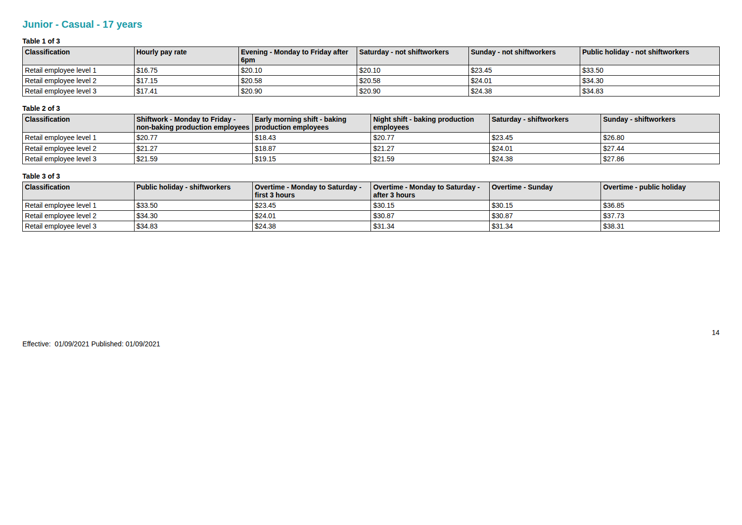Junior - Casual - 17 years
Table 1 of 3
| Classification | Hourly pay rate | Evening - Monday to Friday after 6pm | Saturday - not shiftworkers | Sunday - not shiftworkers | Public holiday - not shiftworkers |
| --- | --- | --- | --- | --- | --- |
| Retail employee level 1 | $16.75 | $20.10 | $20.10 | $23.45 | $33.50 |
| Retail employee level 2 | $17.15 | $20.58 | $20.58 | $24.01 | $34.30 |
| Retail employee level 3 | $17.41 | $20.90 | $20.90 | $24.38 | $34.83 |
Table 2 of 3
| Classification | Shiftwork - Monday to Friday - non-baking production employees | Early morning shift - baking production employees | Night shift - baking production employees | Saturday - shiftworkers | Sunday - shiftworkers |
| --- | --- | --- | --- | --- | --- |
| Retail employee level 1 | $20.77 | $18.43 | $20.77 | $23.45 | $26.80 |
| Retail employee level 2 | $21.27 | $18.87 | $21.27 | $24.01 | $27.44 |
| Retail employee level 3 | $21.59 | $19.15 | $21.59 | $24.38 | $27.86 |
Table 3 of 3
| Classification | Public holiday - shiftworkers | Overtime - Monday to Saturday - first 3 hours | Overtime - Monday to Saturday - after 3 hours | Overtime - Sunday | Overtime - public holiday |
| --- | --- | --- | --- | --- | --- |
| Retail employee level 1 | $33.50 | $23.45 | $30.15 | $30.15 | $36.85 |
| Retail employee level 2 | $34.30 | $24.01 | $30.87 | $30.87 | $37.73 |
| Retail employee level 3 | $34.83 | $24.38 | $31.34 | $31.34 | $38.31 |
14
Effective: 01/09/2021 Published: 01/09/2021